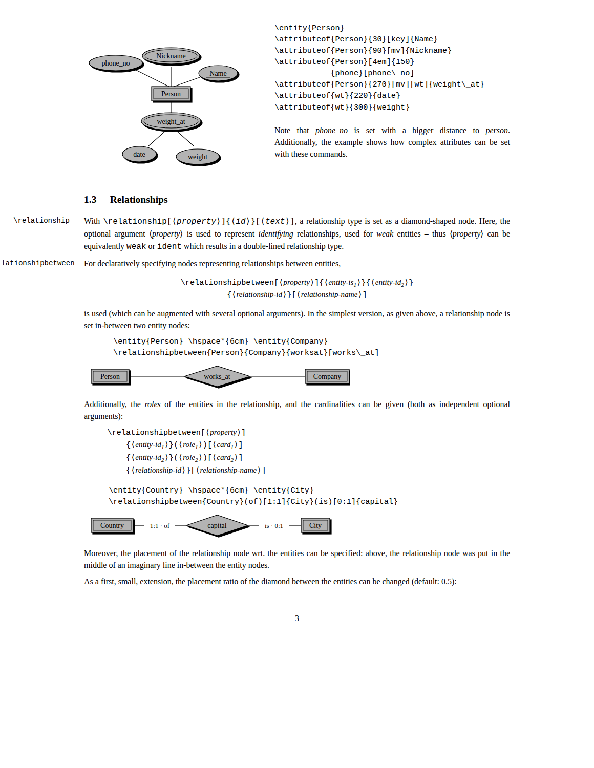phone_no Nickname Name Person weight_at date weight
\entity{Person}
\attributeof{Person}{30}[key]{Name}
\attributeof{Person}{90}[mv]{Nickname}
\attributeof{Person}[4em]{150}
            {phone}[phone\_no]
\attributeof{Person}{270}[mv][wt]{weight\_at}
\attributeof{wt}{220}{date}
\attributeof{wt}{300}{weight}
Note that phone_no is set with a bigger distance to person. Additionally, the example shows how complex attributes can be set with these commands.
1.3 Relationships
\relationship
With \relationship[⟨property⟩]{⟨id⟩}[⟨text⟩], a relationship type is set as a diamond-shaped node. Here, the optional argument ⟨property⟩ is used to represent identifying relationships, used for weak entities – thus ⟨property⟩ can be equivalently weak or ident which results in a double-lined relationship type.
lationshipbetween
For declaratively specifying nodes representing relationships between entities,
\relationshipbetween[⟨property⟩]{⟨entity-is1⟩}{⟨entity-id2⟩}
{⟨relationship-id⟩}[⟨relationship-name⟩]
is used (which can be augmented with several optional arguments). In the simplest version, as given above, a relationship node is set in-between two entity nodes:
 \entity{Person} \hspace*{6cm} \entity{Company}
 \relationshipbetween{Person}{Company}{worksat}[works\_at]
Person works_at Company
Additionally, the roles of the entities in the relationship, and the cardinalities can be given (both as independent optional arguments):
\relationshipbetween[⟨property⟩]
{⟨entity-id1⟩}(⟨role1⟩)[⟨card1⟩]
{⟨entity-id2⟩}(⟨role2⟩)[⟨card2⟩]
{⟨relationship-id⟩}[⟨relationship-name⟩]
\entity{Country} \hspace*{6cm} \entity{City}
\relationshipbetween{Country}(of)[1:1]{City}(is)[0:1]{capital}
Country 1:1 · of capital is · 0:1 City
Moreover, the placement of the relationship node wrt. the entities can be specified: above, the relationship node was put in the middle of an imaginary line in-between the entity nodes.
As a first, small, extension, the placement ratio of the diamond between the entities can be changed (default: 0.5):
3